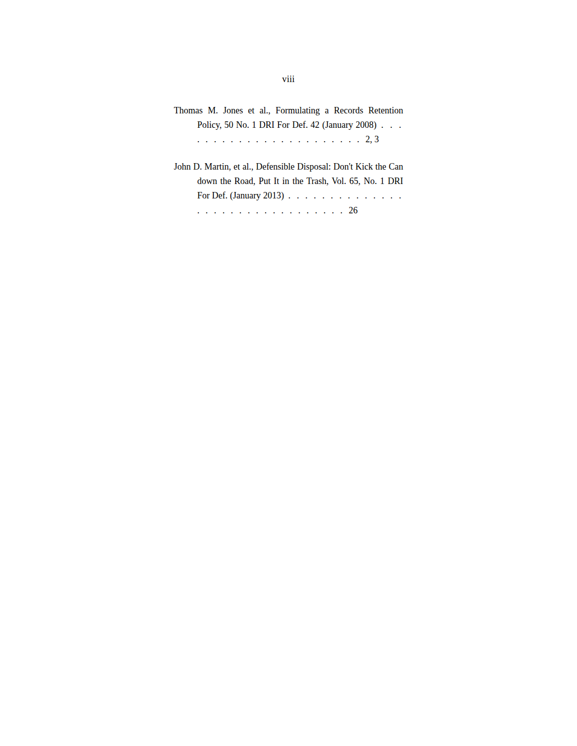viii
Thomas M. Jones et al., Formulating a Records Retention Policy, 50 No. 1 DRI For Def. 42 (January 2008) . . . . . . . . . . . . . . . . . . . . . . . 2, 3
John D. Martin, et al., Defensible Disposal: Don't Kick the Can down the Road, Put It in the Trash, Vol. 65, No. 1 DRI For Def. (January 2013) . . . . . . . . . . . . . . . . . . . . . . . . . . . . . . . . 26